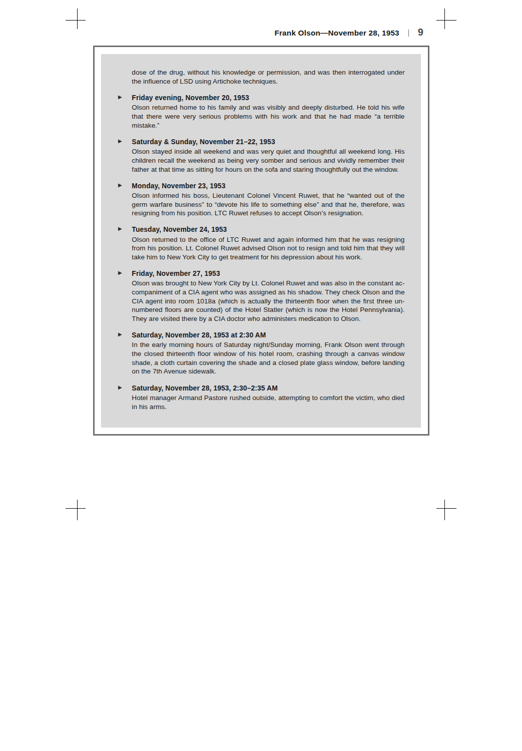Frank Olson—November 28, 1953 9
dose of the drug, without his knowledge or permission, and was then interrogated under the influence of LSD using Artichoke techniques.
Friday evening, November 20, 1953
Olson returned home to his family and was visibly and deeply disturbed. He told his wife that there were very serious problems with his work and that he had made “a terrible mistake.”
Saturday & Sunday, November 21–22, 1953
Olson stayed inside all weekend and was very quiet and thoughtful all weekend long. His children recall the weekend as being very somber and serious and vividly remember their father at that time as sitting for hours on the sofa and staring thoughtfully out the window.
Monday, November 23, 1953
Olson informed his boss, Lieutenant Colonel Vincent Ruwet, that he “wanted out of the germ warfare business” to “devote his life to something else” and that he, therefore, was resigning from his position. LTC Ruwet refuses to accept Olson’s resignation.
Tuesday, November 24, 1953
Olson returned to the office of LTC Ruwet and again informed him that he was resigning from his position. Lt. Colonel Ruwet advised Olson not to resign and told him that they will take him to New York City to get treatment for his depression about his work.
Friday, November 27, 1953
Olson was brought to New York City by Lt. Colonel Ruwet and was also in the constant accompaniment of a CIA agent who was assigned as his shadow. They check Olson and the CIA agent into room 1018a (which is actually the thirteenth floor when the first three unnumbered floors are counted) of the Hotel Statler (which is now the Hotel Pennsylvania). They are visited there by a CIA doctor who administers medication to Olson.
Saturday, November 28, 1953 at 2:30 AM
In the early morning hours of Saturday night/Sunday morning, Frank Olson went through the closed thirteenth floor window of his hotel room, crashing through a canvas window shade, a cloth curtain covering the shade and a closed plate glass window, before landing on the 7th Avenue sidewalk.
Saturday, November 28, 1953, 2:30–2:35 AM
Hotel manager Armand Pastore rushed outside, attempting to comfort the victim, who died in his arms.